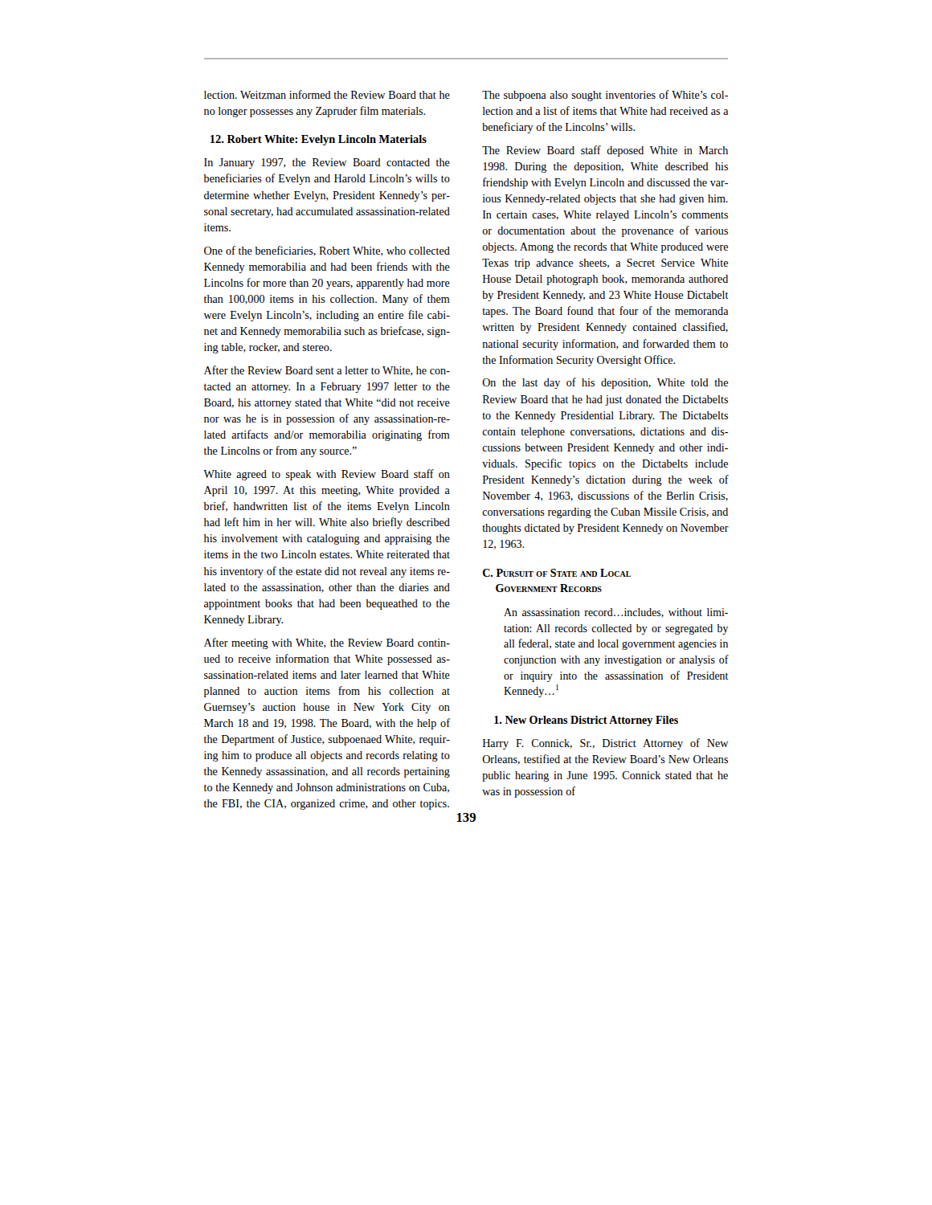lection. Weitzman informed the Review Board that he no longer possesses any Zapruder film materials.
12. Robert White: Evelyn Lincoln Materials
In January 1997, the Review Board contacted the beneficiaries of Evelyn and Harold Lincoln’s wills to determine whether Evelyn, President Kennedy’s personal secretary, had accumulated assassination-related items.
One of the beneficiaries, Robert White, who collected Kennedy memorabilia and had been friends with the Lincolns for more than 20 years, apparently had more than 100,000 items in his collection. Many of them were Evelyn Lincoln’s, including an entire file cabinet and Kennedy memorabilia such as briefcase, signing table, rocker, and stereo.
After the Review Board sent a letter to White, he contacted an attorney. In a February 1997 letter to the Board, his attorney stated that White “did not receive nor was he is in possession of any assassination-related artifacts and/or memorabilia originating from the Lincolns or from any source.”
White agreed to speak with Review Board staff on April 10, 1997. At this meeting, White provided a brief, handwritten list of the items Evelyn Lincoln had left him in her will. White also briefly described his involvement with cataloguing and appraising the items in the two Lincoln estates. White reiterated that his inventory of the estate did not reveal any items related to the assassination, other than the diaries and appointment books that had been bequeathed to the Kennedy Library.
After meeting with White, the Review Board continued to receive information that White possessed assassination-related items and later learned that White planned to auction items from his collection at Guernsey’s auction house in New York City on March 18 and 19, 1998. The Board, with the help of the Department of Justice, subpoenaed White, requiring him to produce all objects and records relating to the Kennedy assassination, and all records pertaining to the Kennedy and Johnson administrations on Cuba, the FBI, the CIA, organized crime, and other topics. The subpoena also sought inventories of White’s collection and a list of items that White had received as a beneficiary of the Lincolns’ wills.
The Review Board staff deposed White in March 1998. During the deposition, White described his friendship with Evelyn Lincoln and discussed the various Kennedy-related objects that she had given him. In certain cases, White relayed Lincoln’s comments or documentation about the provenance of various objects. Among the records that White produced were Texas trip advance sheets, a Secret Service White House Detail photograph book, memoranda authored by President Kennedy, and 23 White House Dictabelt tapes. The Board found that four of the memoranda written by President Kennedy contained classified, national security information, and forwarded them to the Information Security Oversight Office.
On the last day of his deposition, White told the Review Board that he had just donated the Dictabelts to the Kennedy Presidential Library. The Dictabelts contain telephone conversations, dictations and discussions between President Kennedy and other individuals. Specific topics on the Dictabelts include President Kennedy’s dictation during the week of November 4, 1963, discussions of the Berlin Crisis, conversations regarding the Cuban Missile Crisis, and thoughts dictated by President Kennedy on November 12, 1963.
C. Pursuit of State and Local Government Records
An assassination record…includes, without limitation: All records collected by or segregated by all federal, state and local government agencies in conjunction with any investigation or analysis of or inquiry into the assassination of President Kennedy…1
1. New Orleans District Attorney Files
Harry F. Connick, Sr., District Attorney of New Orleans, testified at the Review Board’s New Orleans public hearing in June 1995. Connick stated that he was in possession of
139